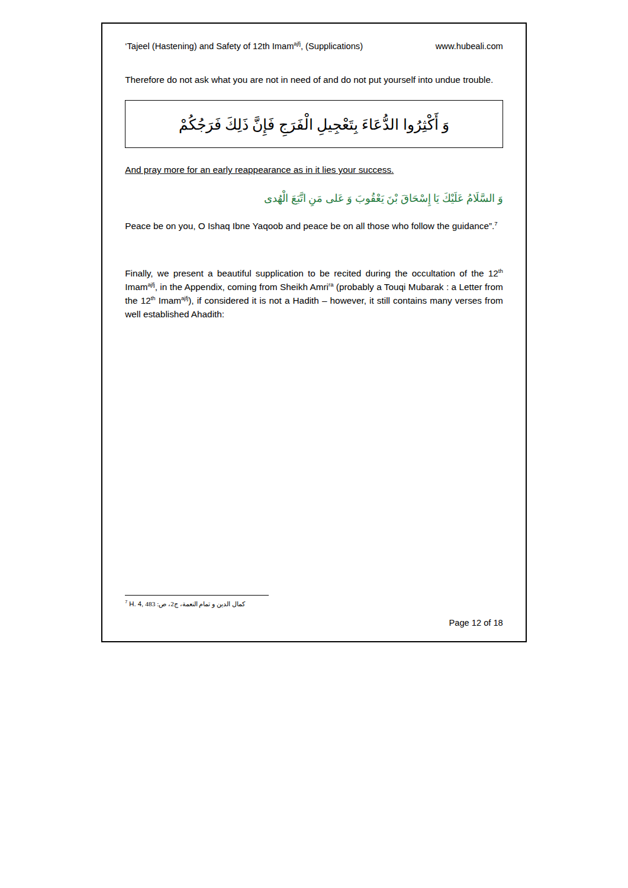‘Tajeel (Hastening) and Safety of 12th Imamajfj, (Supplications)
www.hubeali.com
Therefore do not ask what you are not in need of and do not put yourself into undue trouble.
وَ أَكْثِرُوا الدُّعَاءَ بِتَعْجِيلِ الْفَرَجِ فَإِنَّ ذَلِكَ فَرَجُكُمْ
And pray more for an early reappearance as in it lies your success.
وَ السَّلَامُ عَلَيْكَ يَا إِسْحَاقَ بْنَ يَعْقُوبَ وَ عَلى مَنِ اتَّبَعَ الْهُدى
Peace be on you, O Ishaq Ibne Yaqoob and peace be on all those who follow the guidance”.7
Finally, we present a beautiful supplication to be recited during the occultation of the 12th Imamajfj, in the Appendix, coming from Sheikh Amrira (probably a Touqi Mubarak : a Letter from the 12th Imamajfj), if considered it is not a Hadith – however, it still contains many verses from well established Ahadith:
7 H. 4, كمال الدين و تمام النعمة، ج2، ص: 483
Page 12 of 18